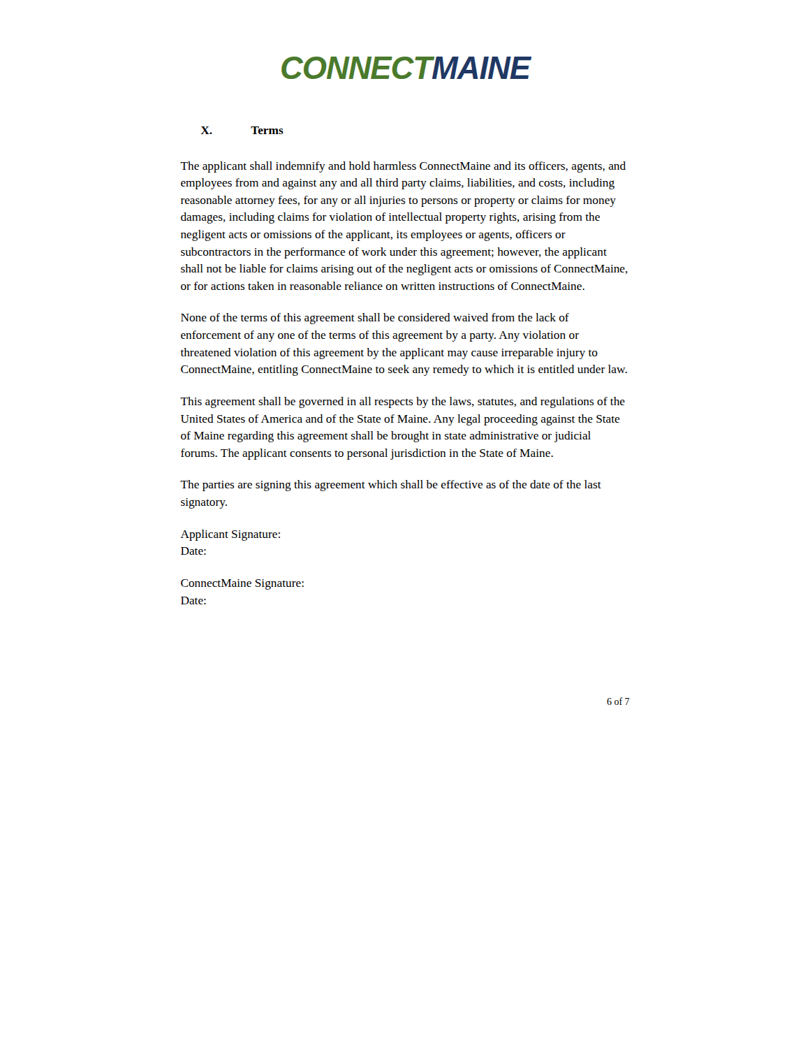CONNECT MAINE
X. Terms
The applicant shall indemnify and hold harmless ConnectMaine and its officers, agents, and employees from and against any and all third party claims, liabilities, and costs, including reasonable attorney fees, for any or all injuries to persons or property or claims for money damages, including claims for violation of intellectual property rights, arising from the negligent acts or omissions of the applicant, its employees or agents, officers or subcontractors in the performance of work under this agreement; however, the applicant shall not be liable for claims arising out of the negligent acts or omissions of ConnectMaine, or for actions taken in reasonable reliance on written instructions of ConnectMaine.
None of the terms of this agreement shall be considered waived from the lack of enforcement of any one of the terms of this agreement by a party. Any violation or threatened violation of this agreement by the applicant may cause irreparable injury to ConnectMaine, entitling ConnectMaine to seek any remedy to which it is entitled under law.
This agreement shall be governed in all respects by the laws, statutes, and regulations of the United States of America and of the State of Maine. Any legal proceeding against the State of Maine regarding this agreement shall be brought in state administrative or judicial forums. The applicant consents to personal jurisdiction in the State of Maine.
The parties are signing this agreement which shall be effective as of the date of the last signatory.
Applicant Signature:
Date:
ConnectMaine Signature:
Date:
6 of 7